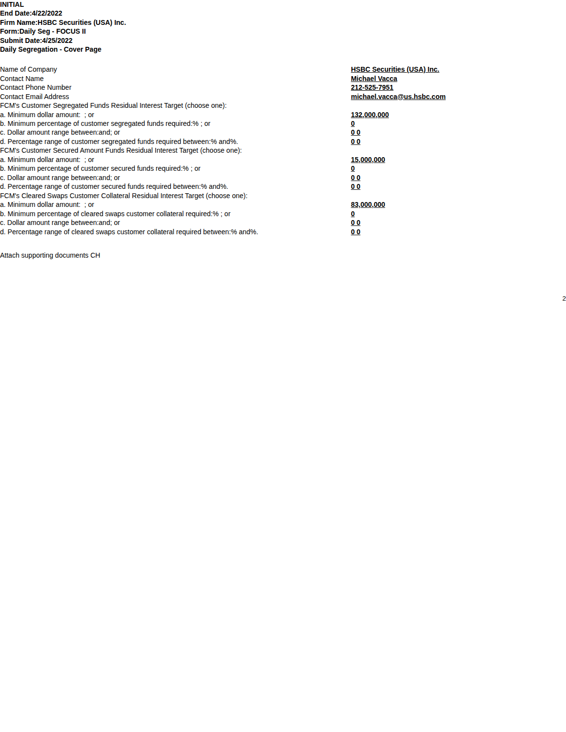INITIAL
End Date:4/22/2022
Firm Name:HSBC Securities (USA) Inc.
Form:Daily Seg - FOCUS II
Submit Date:4/25/2022
Daily Segregation - Cover Page
| Name of Company | HSBC Securities (USA) Inc. |
| Contact Name | Michael Vacca |
| Contact Phone Number | 212-525-7951 |
| Contact Email Address | michael.vacca@us.hsbc.com |
| FCM's Customer Segregated Funds Residual Interest Target (choose one): |
| a. Minimum dollar amount: ; or | 132,000,000 |
| b. Minimum percentage of customer segregated funds required:% ; or | 0 |
| c. Dollar amount range between:and; or | 0 0 |
| d. Percentage range of customer segregated funds required between:% and%. | 0 0 |
| FCM's Customer Secured Amount Funds Residual Interest Target (choose one): |
| a. Minimum dollar amount: ; or | 15,000,000 |
| b. Minimum percentage of customer secured funds required:% ; or | 0 |
| c. Dollar amount range between:and; or | 0 0 |
| d. Percentage range of customer secured funds required between:% and%. | 0 0 |
| FCM's Cleared Swaps Customer Collateral Residual Interest Target (choose one): |
| a. Minimum dollar amount: ; or | 83,000,000 |
| b. Minimum percentage of cleared swaps customer collateral required:% ; or | 0 |
| c. Dollar amount range between:and; or | 0 0 |
| d. Percentage range of cleared swaps customer collateral required between:% and%. | 0 0 |
Attach supporting documents CH
2